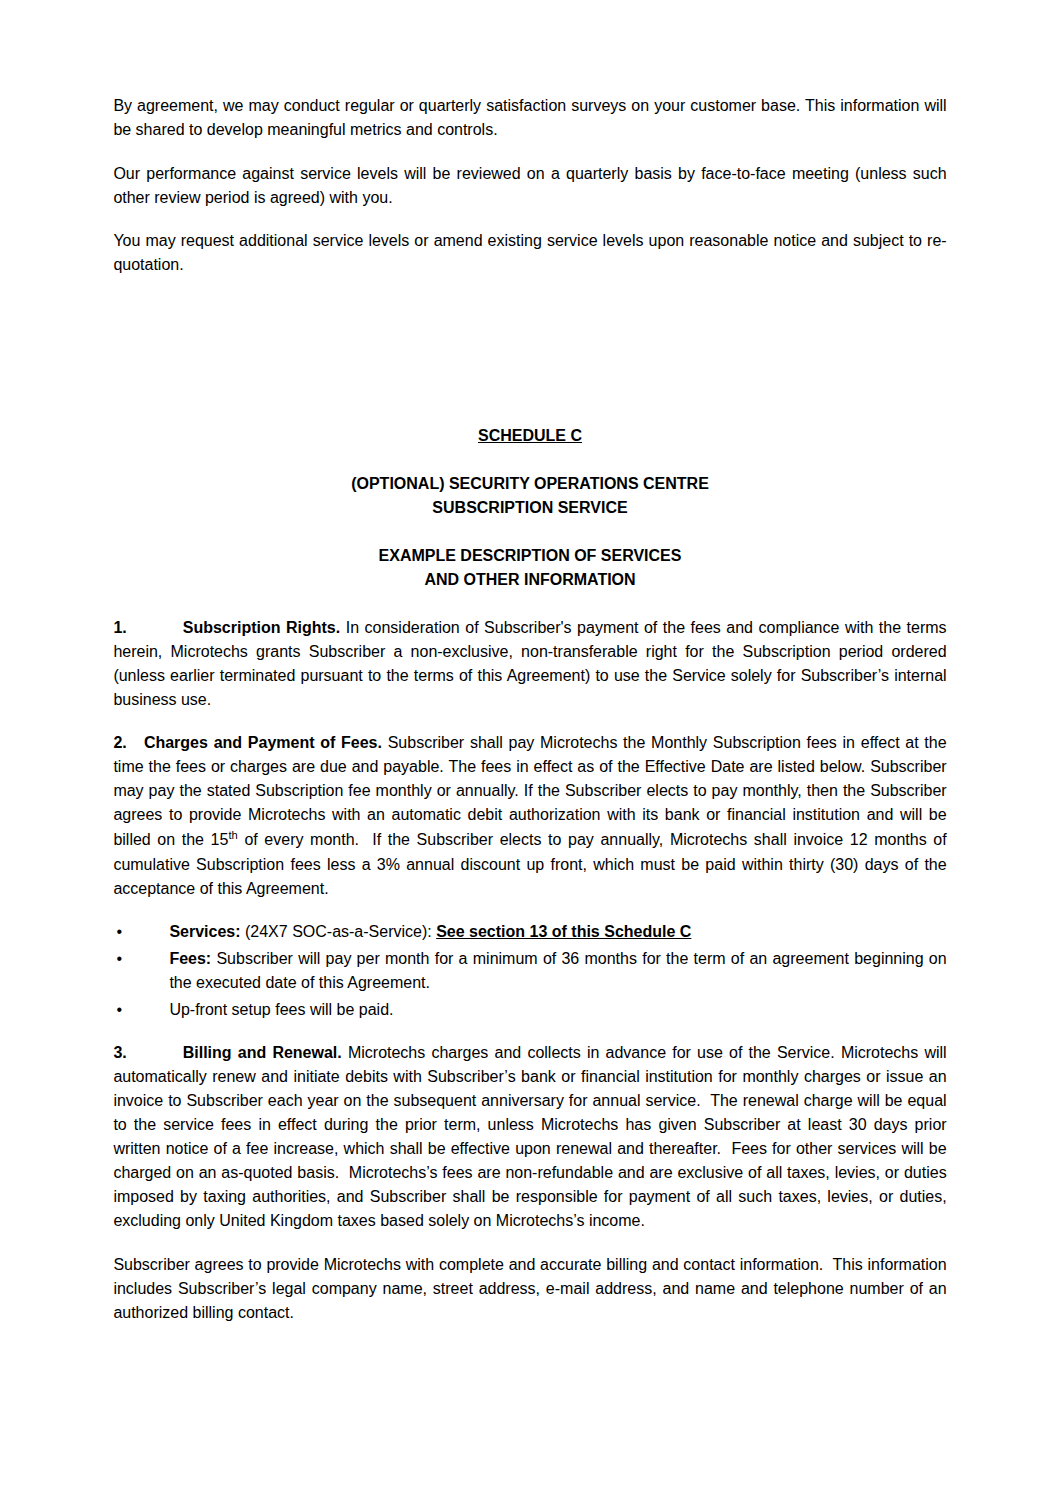By agreement, we may conduct regular or quarterly satisfaction surveys on your customer base. This information will be shared to develop meaningful metrics and controls.
Our performance against service levels will be reviewed on a quarterly basis by face-to-face meeting (unless such other review period is agreed) with you.
You may request additional service levels or amend existing service levels upon reasonable notice and subject to re-quotation.
SCHEDULE C
(OPTIONAL) SECURITY OPERATIONS CENTRE
SUBSCRIPTION SERVICE
EXAMPLE DESCRIPTION OF SERVICES
AND OTHER INFORMATION
1. Subscription Rights. In consideration of Subscriber's payment of the fees and compliance with the terms herein, Microtechs grants Subscriber a non-exclusive, non-transferable right for the Subscription period ordered (unless earlier terminated pursuant to the terms of this Agreement) to use the Service solely for Subscriber’s internal business use.
2. Charges and Payment of Fees. Subscriber shall pay Microtechs the Monthly Subscription fees in effect at the time the fees or charges are due and payable. The fees in effect as of the Effective Date are listed below. Subscriber may pay the stated Subscription fee monthly or annually. If the Subscriber elects to pay monthly, then the Subscriber agrees to provide Microtechs with an automatic debit authorization with its bank or financial institution and will be billed on the 15th of every month. If the Subscriber elects to pay annually, Microtechs shall invoice 12 months of cumulative Subscription fees less a 3% annual discount up front, which must be paid within thirty (30) days of the acceptance of this Agreement.
Services: (24X7 SOC-as-a-Service): See section 13 of this Schedule C
Fees: Subscriber will pay per month for a minimum of 36 months for the term of an agreement beginning on the executed date of this Agreement.
Up-front setup fees will be paid.
3. Billing and Renewal. Microtechs charges and collects in advance for use of the Service. Microtechs will automatically renew and initiate debits with Subscriber’s bank or financial institution for monthly charges or issue an invoice to Subscriber each year on the subsequent anniversary for annual service. The renewal charge will be equal to the service fees in effect during the prior term, unless Microtechs has given Subscriber at least 30 days prior written notice of a fee increase, which shall be effective upon renewal and thereafter. Fees for other services will be charged on an as-quoted basis. Microtechs’s fees are non-refundable and are exclusive of all taxes, levies, or duties imposed by taxing authorities, and Subscriber shall be responsible for payment of all such taxes, levies, or duties, excluding only United Kingdom taxes based solely on Microtechs’s income.
Subscriber agrees to provide Microtechs with complete and accurate billing and contact information. This information includes Subscriber’s legal company name, street address, e-mail address, and name and telephone number of an authorized billing contact.